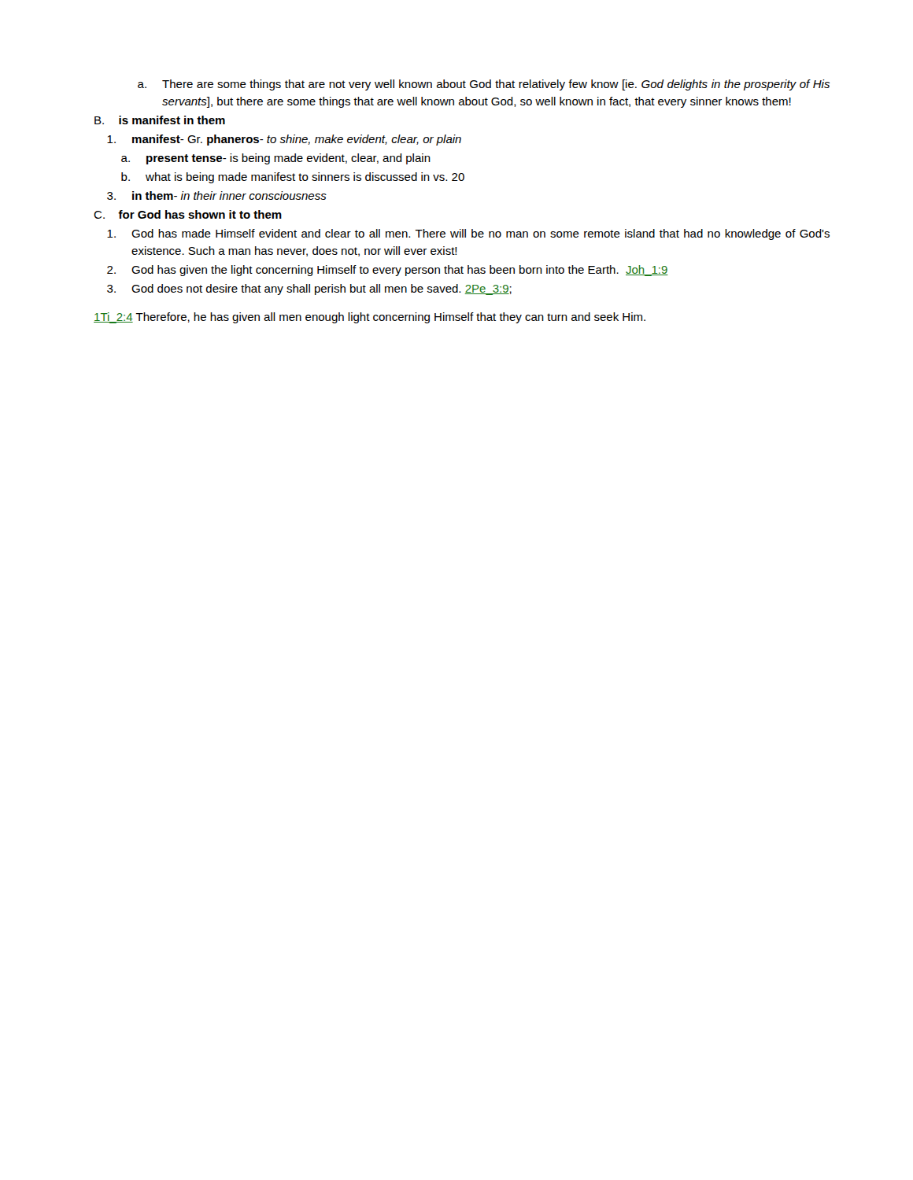a. There are some things that are not very well known about God that relatively few know [ie. God delights in the prosperity of His servants], but there are some things that are well known about God, so well known in fact, that every sinner knows them!
B. is manifest in them
1. manifest- Gr. phaneros- to shine, make evident, clear, or plain
a. present tense- is being made evident, clear, and plain
b. what is being made manifest to sinners is discussed in vs. 20
3. in them- in their inner consciousness
C. for God has shown it to them
1. God has made Himself evident and clear to all men. There will be no man on some remote island that had no knowledge of God's existence. Such a man has never, does not, nor will ever exist!
2. God has given the light concerning Himself to every person that has been born into the Earth. Joh_1:9
3. God does not desire that any shall perish but all men be saved. 2Pe_3:9;
1Ti_2:4 Therefore, he has given all men enough light concerning Himself that they can turn and seek Him.